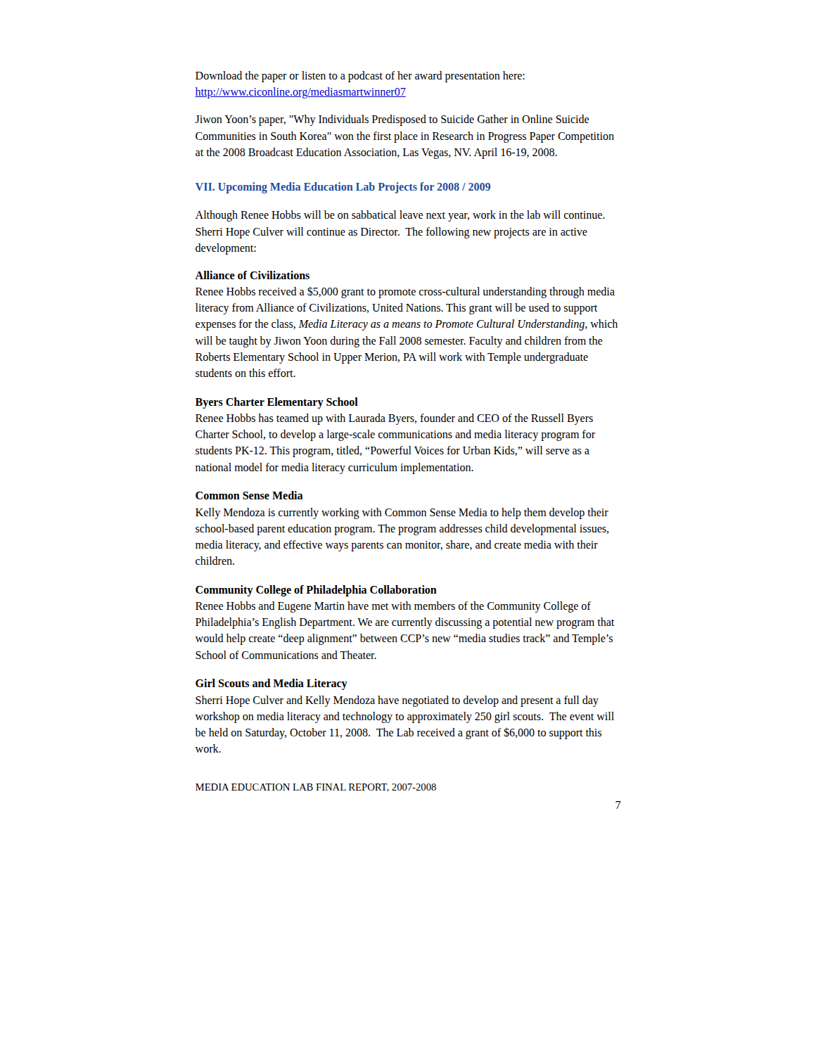Download the paper or listen to a podcast of her award presentation here:
http://www.ciconline.org/mediasmartwinner07
Jiwon Yoon’s paper, "Why Individuals Predisposed to Suicide Gather in Online Suicide Communities in South Korea" won the first place in Research in Progress Paper Competition at the 2008 Broadcast Education Association, Las Vegas, NV. April 16-19, 2008.
VII. Upcoming Media Education Lab Projects for 2008 / 2009
Although Renee Hobbs will be on sabbatical leave next year, work in the lab will continue. Sherri Hope Culver will continue as Director. The following new projects are in active development:
Alliance of Civilizations
Renee Hobbs received a $5,000 grant to promote cross-cultural understanding through media literacy from Alliance of Civilizations, United Nations. This grant will be used to support expenses for the class, Media Literacy as a means to Promote Cultural Understanding, which will be taught by Jiwon Yoon during the Fall 2008 semester. Faculty and children from the Roberts Elementary School in Upper Merion, PA will work with Temple undergraduate students on this effort.
Byers Charter Elementary School
Renee Hobbs has teamed up with Laurada Byers, founder and CEO of the Russell Byers Charter School, to develop a large-scale communications and media literacy program for students PK-12. This program, titled, “Powerful Voices for Urban Kids,” will serve as a national model for media literacy curriculum implementation.
Common Sense Media
Kelly Mendoza is currently working with Common Sense Media to help them develop their school-based parent education program. The program addresses child developmental issues, media literacy, and effective ways parents can monitor, share, and create media with their children.
Community College of Philadelphia Collaboration
Renee Hobbs and Eugene Martin have met with members of the Community College of Philadelphia’s English Department. We are currently discussing a potential new program that would help create “deep alignment” between CCP’s new “media studies track” and Temple’s School of Communications and Theater.
Girl Scouts and Media Literacy
Sherri Hope Culver and Kelly Mendoza have negotiated to develop and present a full day workshop on media literacy and technology to approximately 250 girl scouts. The event will be held on Saturday, October 11, 2008. The Lab received a grant of $6,000 to support this work.
MEDIA EDUCATION LAB FINAL REPORT, 2007-2008
7